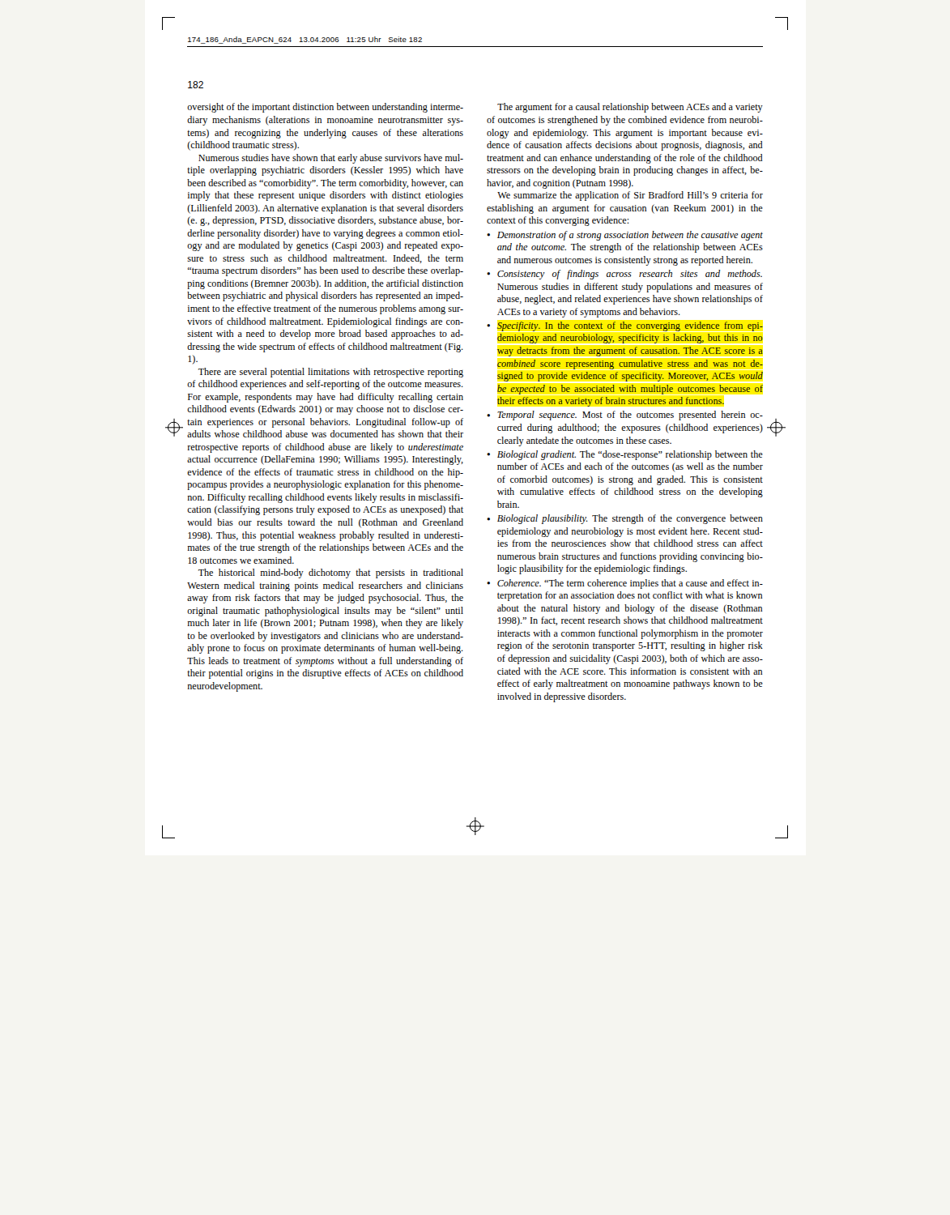174_186_Anda_EAPCN_624 13.04.2006 11:25 Uhr Seite 182
182
oversight of the important distinction between understanding intermediary mechanisms (alterations in monoamine neurotransmitter systems) and recognizing the underlying causes of these alterations (childhood traumatic stress).
Numerous studies have shown that early abuse survivors have multiple overlapping psychiatric disorders (Kessler 1995) which have been described as “comorbidity”. The term comorbidity, however, can imply that these represent unique disorders with distinct etiologies (Lillienfeld 2003). An alternative explanation is that several disorders (e. g., depression, PTSD, dissociative disorders, substance abuse, borderline personality disorder) have to varying degrees a common etiology and are modulated by genetics (Caspi 2003) and repeated exposure to stress such as childhood maltreatment. Indeed, the term “trauma spectrum disorders” has been used to describe these overlapping conditions (Bremner 2003b). In addition, the artificial distinction between psychiatric and physical disorders has represented an impediment to the effective treatment of the numerous problems among survivors of childhood maltreatment. Epidemiological findings are consistent with a need to develop more broad based approaches to addressing the wide spectrum of effects of childhood maltreatment (Fig. 1).
There are several potential limitations with retrospective reporting of childhood experiences and self-reporting of the outcome measures. For example, respondents may have had difficulty recalling certain childhood events (Edwards 2001) or may choose not to disclose certain experiences or personal behaviors. Longitudinal follow-up of adults whose childhood abuse was documented has shown that their retrospective reports of childhood abuse are likely to underestimate actual occurrence (DellaFemina 1990; Williams 1995). Interestingly, evidence of the effects of traumatic stress in childhood on the hippocampus provides a neurophysiologic explanation for this phenomenon. Difficulty recalling childhood events likely results in misclassification (classifying persons truly exposed to ACEs as unexposed) that would bias our results toward the null (Rothman and Greenland 1998). Thus, this potential weakness probably resulted in underestimates of the true strength of the relationships between ACEs and the 18 outcomes we examined.
The historical mind-body dichotomy that persists in traditional Western medical training points medical researchers and clinicians away from risk factors that may be judged psychosocial. Thus, the original traumatic pathophysiological insults may be “silent” until much later in life (Brown 2001; Putnam 1998), when they are likely to be overlooked by investigators and clinicians who are understandably prone to focus on proximate determinants of human well-being. This leads to treatment of symptoms without a full understanding of their potential origins in the disruptive effects of ACEs on childhood neurodevelopment.
The argument for a causal relationship between ACEs and a variety of outcomes is strengthened by the combined evidence from neurobiology and epidemiology. This argument is important because evidence of causation affects decisions about prognosis, diagnosis, and treatment and can enhance understanding of the role of the childhood stressors on the developing brain in producing changes in affect, behavior, and cognition (Putnam 1998).
We summarize the application of Sir Bradford Hill’s 9 criteria for establishing an argument for causation (van Reekum 2001) in the context of this converging evidence:
Demonstration of a strong association between the causative agent and the outcome. The strength of the relationship between ACEs and numerous outcomes is consistently strong as reported herein.
Consistency of findings across research sites and methods. Numerous studies in different study populations and measures of abuse, neglect, and related experiences have shown relationships of ACEs to a variety of symptoms and behaviors.
Specificity. In the context of the converging evidence from epidemiology and neurobiology, specificity is lacking, but this in no way detracts from the argument of causation. The ACE score is a combined score representing cumulative stress and was not designed to provide evidence of specificity. Moreover, ACEs would be expected to be associated with multiple outcomes because of their effects on a variety of brain structures and functions.
Temporal sequence. Most of the outcomes presented herein occurred during adulthood; the exposures (childhood experiences) clearly antedate the outcomes in these cases.
Biological gradient. The “dose-response” relationship between the number of ACEs and each of the outcomes (as well as the number of comorbid outcomes) is strong and graded. This is consistent with cumulative effects of childhood stress on the developing brain.
Biological plausibility. The strength of the convergence between epidemiology and neurobiology is most evident here. Recent studies from the neurosciences show that childhood stress can affect numerous brain structures and functions providing convincing biologic plausibility for the epidemiologic findings.
Coherence. “The term coherence implies that a cause and effect interpretation for an association does not conflict with what is known about the natural history and biology of the disease (Rothman 1998).” In fact, recent research shows that childhood maltreatment interacts with a common functional polymorphism in the promoter region of the serotonin transporter 5-HTT, resulting in higher risk of depression and suicidality (Caspi 2003), both of which are associated with the ACE score. This information is consistent with an effect of early maltreatment on monoamine pathways known to be involved in depressive disorders.